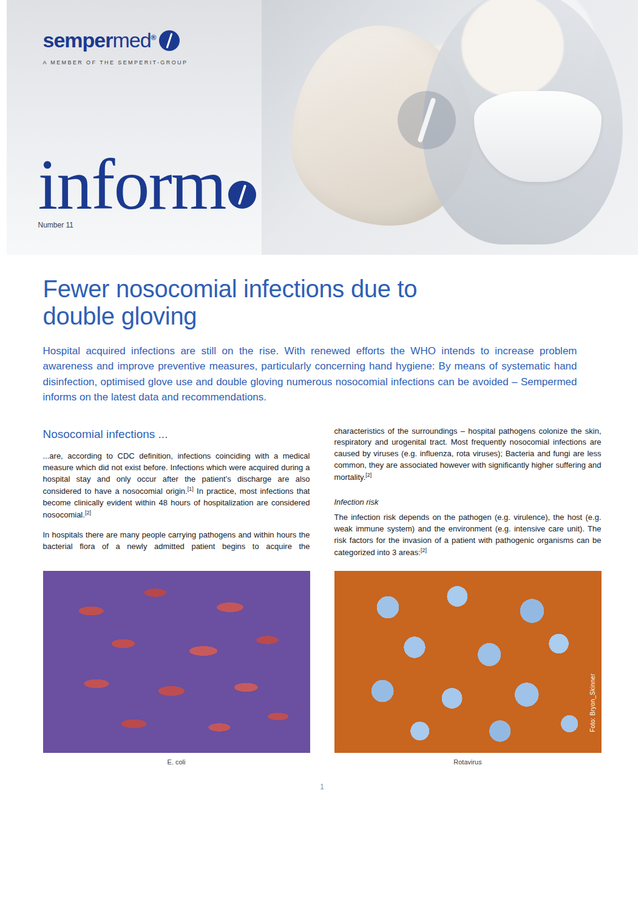sempermed®
A member of the Semperit-Group
inform
Number 11
Fewer nosocomial infections due to
double gloving
Hospital acquired infections are still on the rise. With renewed efforts the WHO intends to increase problem awareness and improve preventive measures, particularly concerning hand hygiene: By means of systematic hand disinfection, optimised glove use and double gloving numerous nosocomial infections can be avoided – Sempermed informs on the latest data and recommendations.
Nosocomial infections ...
...are, according to CDC definition, infections coinciding with a medical measure which did not exist before. Infections which were acquired during a hospital stay and only occur after the patient’s discharge are also considered to have a nosocomial origin.[1] In practice, most infections that become clinically evident within 48 hours of hospitalization are considered nosocomial.[2]
In hospitals there are many people carrying pathogens and within hours the bacterial flora of a newly admitted patient begins to acquire the characteristics of the surroundings – hospital pathogens colonize the skin, respiratory and urogenital tract. Most frequently nosocomial infections are caused by viruses (e.g. influenza, rota viruses); Bacteria and fungi are less common, they are associated however with significantly higher suffering and mortality.[2]
Infection risk
The infection risk depends on the pathogen (e.g. virulence), the host (e.g. weak immune system) and the environment (e.g. intensive care unit). The risk factors for the invasion of a patient with pathogenic organisms can be categorized into 3 areas:[2]
E. coli
Foto: Bryon_Skinner
Rotavirus
1